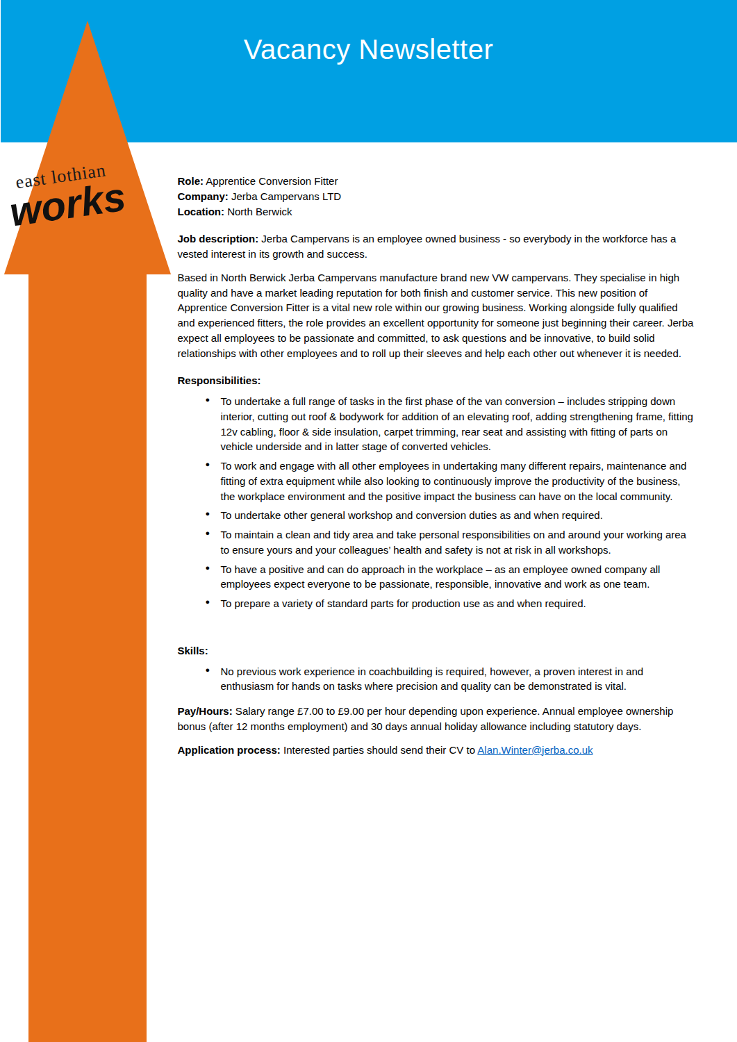Vacancy Newsletter
east lothian
works
Role: Apprentice Conversion Fitter
Company: Jerba Campervans LTD
Location: North Berwick
Job description: Jerba Campervans is an employee owned business - so everybody in the workforce has a vested interest in its growth and success.
Based in North Berwick Jerba Campervans manufacture brand new VW campervans. They specialise in high quality and have a market leading reputation for both finish and customer service. This new position of Apprentice Conversion Fitter is a vital new role within our growing business. Working alongside fully qualified and experienced fitters, the role provides an excellent opportunity for someone just beginning their career. Jerba expect all employees to be passionate and committed, to ask questions and be innovative, to build solid relationships with other employees and to roll up their sleeves and help each other out whenever it is needed.
Responsibilities:
To undertake a full range of tasks in the first phase of the van conversion – includes stripping down interior, cutting out roof & bodywork for addition of an elevating roof, adding strengthening frame, fitting 12v cabling, floor & side insulation, carpet trimming, rear seat and assisting with fitting of parts on vehicle underside and in latter stage of converted vehicles.
To work and engage with all other employees in undertaking many different repairs, maintenance and fitting of extra equipment while also looking to continuously improve the productivity of the business, the workplace environment and the positive impact the business can have on the local community.
To undertake other general workshop and conversion duties as and when required.
To maintain a clean and tidy area and take personal responsibilities on and around your working area to ensure yours and your colleagues’ health and safety is not at risk in all workshops.
To have a positive and can do approach in the workplace – as an employee owned company all employees expect everyone to be passionate, responsible, innovative and work as one team.
To prepare a variety of standard parts for production use as and when required.
Skills:
No previous work experience in coachbuilding is required, however, a proven interest in and enthusiasm for hands on tasks where precision and quality can be demonstrated is vital.
Pay/Hours: Salary range £7.00 to £9.00 per hour depending upon experience. Annual employee ownership bonus (after 12 months employment) and 30 days annual holiday allowance including statutory days.
Application process: Interested parties should send their CV to Alan.Winter@jerba.co.uk